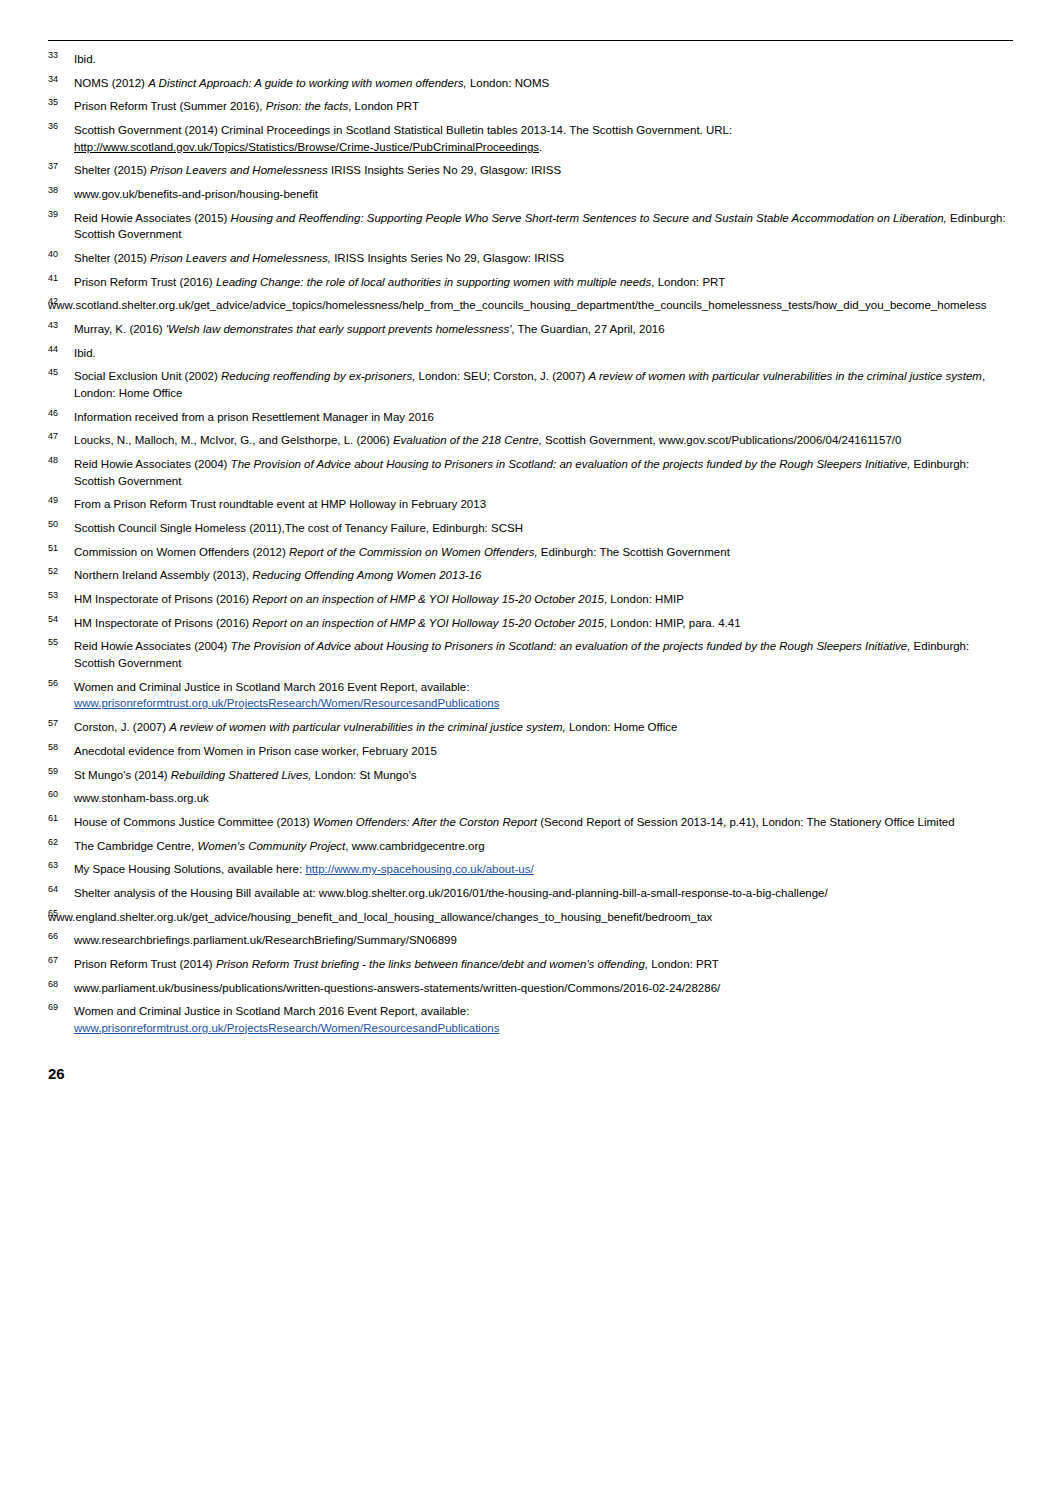33 Ibid.
34 NOMS (2012) A Distinct Approach: A guide to working with women offenders, London: NOMS
35 Prison Reform Trust (Summer 2016), Prison: the facts, London PRT
36 Scottish Government (2014) Criminal Proceedings in Scotland Statistical Bulletin tables 2013-14. The Scottish Government. URL: http://www.scotland.gov.uk/Topics/Statistics/Browse/Crime-Justice/PubCriminalProceedings.
37 Shelter (2015) Prison Leavers and Homelessness IRISS Insights Series No 29, Glasgow: IRISS
38 www.gov.uk/benefits-and-prison/housing-benefit
39 Reid Howie Associates (2015) Housing and Reoffending: Supporting People Who Serve Short-term Sentences to Secure and Sustain Stable Accommodation on Liberation, Edinburgh: Scottish Government
40 Shelter (2015) Prison Leavers and Homelessness, IRISS Insights Series No 29, Glasgow: IRISS
41 Prison Reform Trust (2016) Leading Change: the role of local authorities in supporting women with multiple needs, London: PRT
42www.scotland.shelter.org.uk/get_advice/advice_topics/homelessness/help_from_the_councils_housing_department/the_councils_homelessness_tests/how_did_you_become_homeless
43 Murray, K. (2016) 'Welsh law demonstrates that early support prevents homelessness', The Guardian, 27 April, 2016
44 Ibid.
45 Social Exclusion Unit (2002) Reducing reoffending by ex-prisoners, London: SEU; Corston, J. (2007) A review of women with particular vulnerabilities in the criminal justice system, London: Home Office
46 Information received from a prison Resettlement Manager in May 2016
47 Loucks, N., Malloch, M., McIvor, G., and Gelsthorpe, L. (2006) Evaluation of the 218 Centre, Scottish Government, www.gov.scot/Publications/2006/04/24161157/0
48 Reid Howie Associates (2004) The Provision of Advice about Housing to Prisoners in Scotland: an evaluation of the projects funded by the Rough Sleepers Initiative, Edinburgh: Scottish Government
49 From a Prison Reform Trust roundtable event at HMP Holloway in February 2013
50 Scottish Council Single Homeless (2011),The cost of Tenancy Failure, Edinburgh: SCSH
51 Commission on Women Offenders (2012) Report of the Commission on Women Offenders, Edinburgh: The Scottish Government
52 Northern Ireland Assembly (2013), Reducing Offending Among Women 2013-16
53 HM Inspectorate of Prisons (2016) Report on an inspection of HMP & YOI Holloway 15-20 October 2015, London: HMIP
54 HM Inspectorate of Prisons (2016) Report on an inspection of HMP & YOI Holloway 15-20 October 2015, London: HMIP, para. 4.41
55 Reid Howie Associates (2004) The Provision of Advice about Housing to Prisoners in Scotland: an evaluation of the projects funded by the Rough Sleepers Initiative, Edinburgh: Scottish Government
56 Women and Criminal Justice in Scotland March 2016 Event Report, available:
www.prisonreformtrust.org.uk/ProjectsResearch/Women/ResourcesandPublications
57 Corston, J. (2007) A review of women with particular vulnerabilities in the criminal justice system, London: Home Office
58 Anecdotal evidence from Women in Prison case worker, February 2015
59 St Mungo's (2014) Rebuilding Shattered Lives, London: St Mungo's
60 www.stonham-bass.org.uk
61 House of Commons Justice Committee (2013) Women Offenders: After the Corston Report (Second Report of Session 2013-14, p.41), London: The Stationery Office Limited
62 The Cambridge Centre, Women's Community Project, www.cambridgecentre.org
63 My Space Housing Solutions, available here: http://www.my-spacehousing.co.uk/about-us/
64 Shelter analysis of the Housing Bill available at: www.blog.shelter.org.uk/2016/01/the-housing-and-planning-bill-a-small-response-to-a-big-challenge/
65www.england.shelter.org.uk/get_advice/housing_benefit_and_local_housing_allowance/changes_to_housing_benefit/bedroom_tax
66 www.researchbriefings.parliament.uk/ResearchBriefing/Summary/SN06899
67 Prison Reform Trust (2014) Prison Reform Trust briefing - the links between finance/debt and women's offending, London: PRT
68 www.parliament.uk/business/publications/written-questions-answers-statements/written-question/Commons/2016-02-24/28286/
69 Women and Criminal Justice in Scotland March 2016 Event Report, available:
www.prisonreformtrust.org.uk/ProjectsResearch/Women/ResourcesandPublications
26